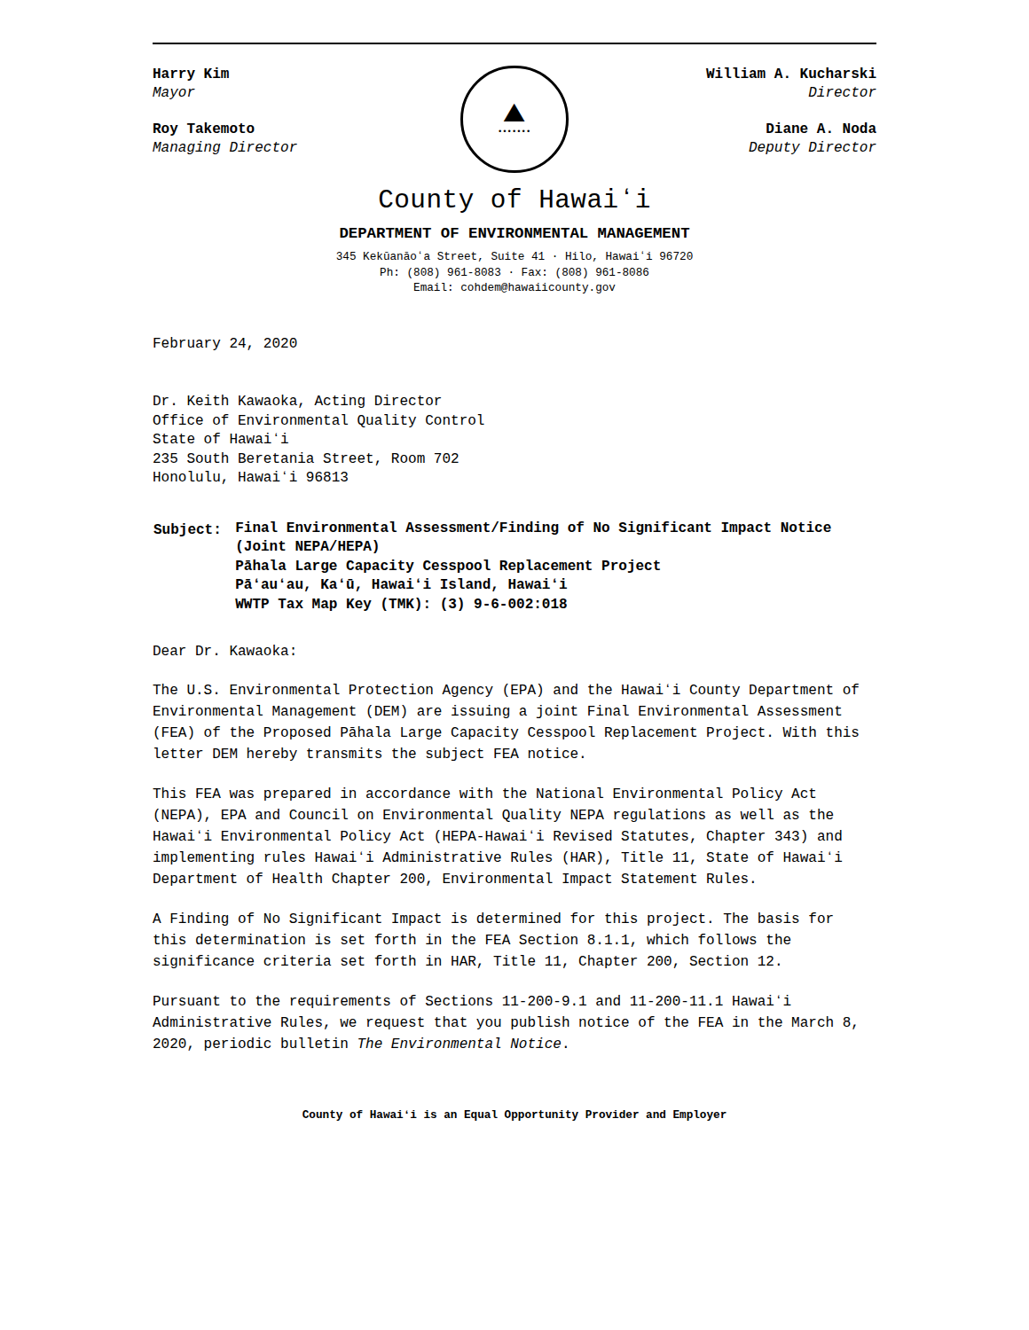Harry Kim
Mayor
Roy Takemoto
Managing Director
⛰
•••••••
William A. Kucharski
Director
Diane A. Noda
Deputy Director
County of Hawaiʻi
DEPARTMENT OF ENVIRONMENTAL MANAGEMENT
345 Kekūanāoʻa Street, Suite 41 · Hilo, Hawaiʻi 96720
Ph: (808) 961-8083 · Fax: (808) 961-8086
Email: cohdem@hawaiicounty.gov
February 24, 2020
Dr. Keith Kawaoka, Acting Director
Office of Environmental Quality Control
State of Hawaiʻi
235 South Beretania Street, Room 702
Honolulu, Hawaiʻi 96813
| Subject: | Final Environmental Assessment/Finding of No Significant Impact Notice (Joint NEPA/HEPA) Pāhala Large Capacity Cesspool Replacement Project Pāʻauʻau, Kaʻū, Hawaiʻi Island, Hawaiʻi WWTP Tax Map Key (TMK): (3) 9-6-002:018 |
Dear Dr. Kawaoka:
The U.S. Environmental Protection Agency (EPA) and the Hawaiʻi County Department of Environmental Management (DEM) are issuing a joint Final Environmental Assessment (FEA) of the Proposed Pāhala Large Capacity Cesspool Replacement Project. With this letter DEM hereby transmits the subject FEA notice.
This FEA was prepared in accordance with the National Environmental Policy Act (NEPA), EPA and Council on Environmental Quality NEPA regulations as well as the Hawaiʻi Environmental Policy Act (HEPA-Hawaiʻi Revised Statutes, Chapter 343) and implementing rules Hawaiʻi Administrative Rules (HAR), Title 11, State of Hawaiʻi Department of Health Chapter 200, Environmental Impact Statement Rules.
A Finding of No Significant Impact is determined for this project. The basis for this determination is set forth in the FEA Section 8.1.1, which follows the significance criteria set forth in HAR, Title 11, Chapter 200, Section 12.
Pursuant to the requirements of Sections 11-200-9.1 and 11-200-11.1 Hawaiʻi Administrative Rules, we request that you publish notice of the FEA in the March 8, 2020, periodic bulletin The Environmental Notice.
County of Hawaiʻi is an Equal Opportunity Provider and Employer